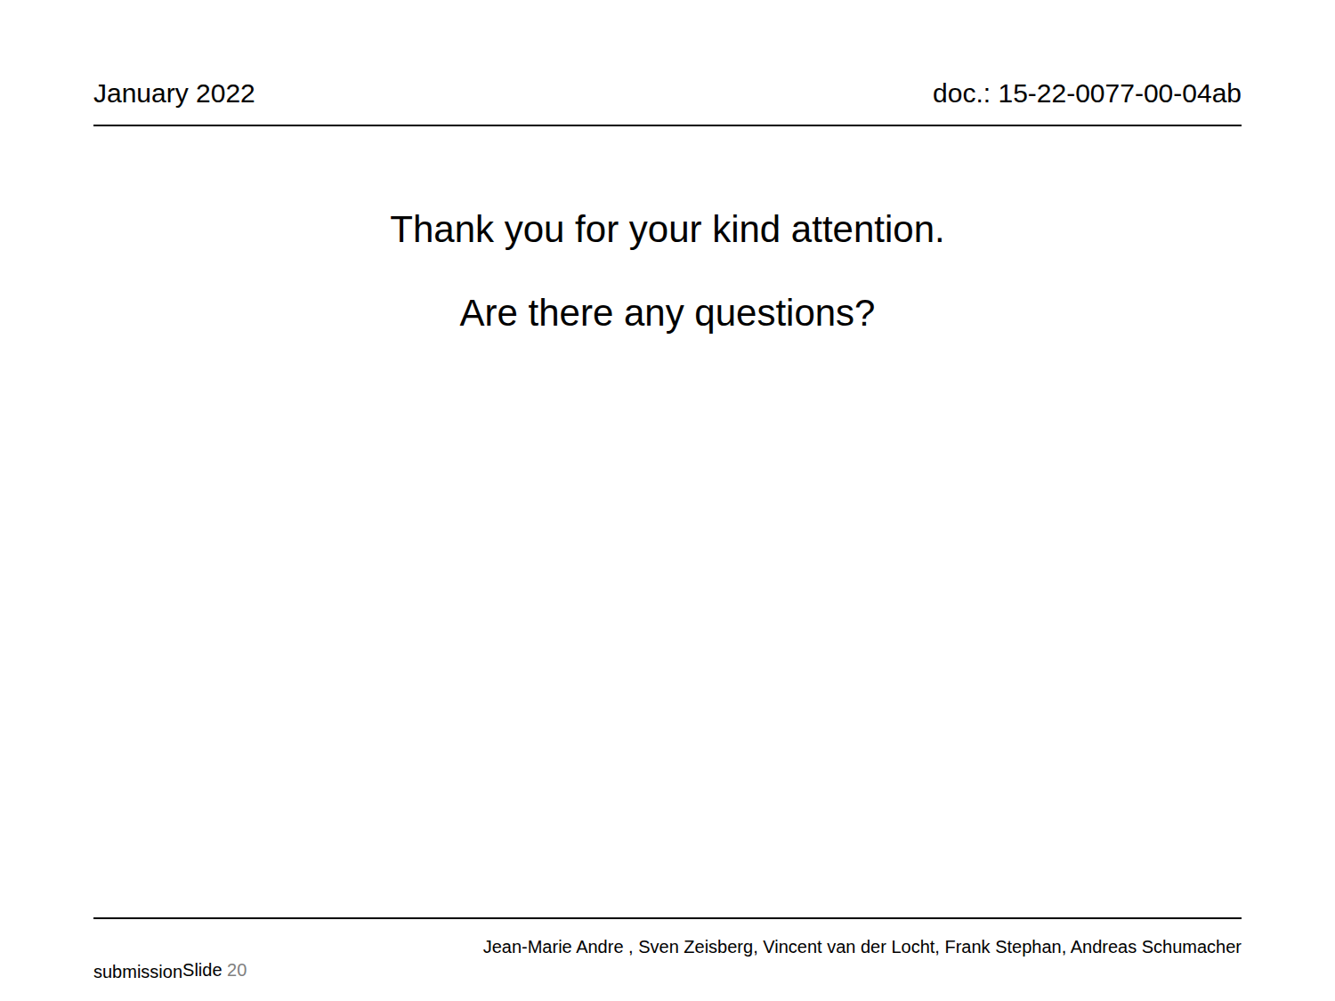January 2022
doc.: 15-22-0077-00-04ab
Thank you for your kind attention.
Are there any questions?
submission
Slide 20
Jean-Marie Andre , Sven Zeisberg, Vincent van der Locht, Frank Stephan, Andreas Schumacher